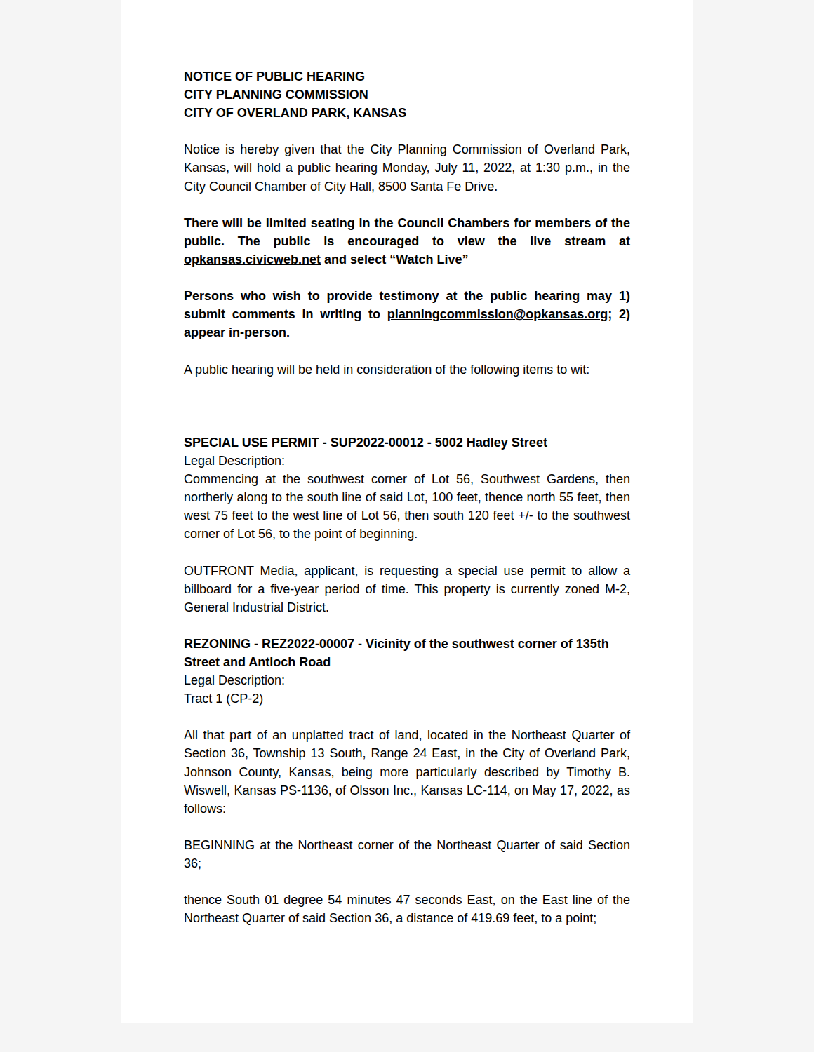NOTICE OF PUBLIC HEARING
CITY PLANNING COMMISSION
CITY OF OVERLAND PARK, KANSAS
Notice is hereby given that the City Planning Commission of Overland Park, Kansas, will hold a public hearing Monday, July 11, 2022, at 1:30 p.m., in the City Council Chamber of City Hall, 8500 Santa Fe Drive.
There will be limited seating in the Council Chambers for members of the public. The public is encouraged to view the live stream at opkansas.civicweb.net and select “Watch Live”
Persons who wish to provide testimony at the public hearing may 1) submit comments in writing to planningcommission@opkansas.org; 2) appear in-person.
A public hearing will be held in consideration of the following items to wit:
SPECIAL USE PERMIT - SUP2022-00012 - 5002 Hadley Street
Legal Description:
Commencing at the southwest corner of Lot 56, Southwest Gardens, then northerly along to the south line of said Lot, 100 feet, thence north 55 feet, then west 75 feet to the west line of Lot 56, then south 120 feet +/- to the southwest corner of Lot 56, to the point of beginning.
OUTFRONT Media, applicant, is requesting a special use permit to allow a billboard for a five-year period of time. This property is currently zoned M-2, General Industrial District.
REZONING - REZ2022-00007 - Vicinity of the southwest corner of 135th Street and Antioch Road
Legal Description:
Tract 1 (CP-2)
All that part of an unplatted tract of land, located in the Northeast Quarter of Section 36, Township 13 South, Range 24 East, in the City of Overland Park, Johnson County, Kansas, being more particularly described by Timothy B. Wiswell, Kansas PS-1136, of Olsson Inc., Kansas LC-114, on May 17, 2022, as follows:
BEGINNING at the Northeast corner of the Northeast Quarter of said Section 36;
thence South 01 degree 54 minutes 47 seconds East, on the East line of the Northeast Quarter of said Section 36, a distance of 419.69 feet, to a point;